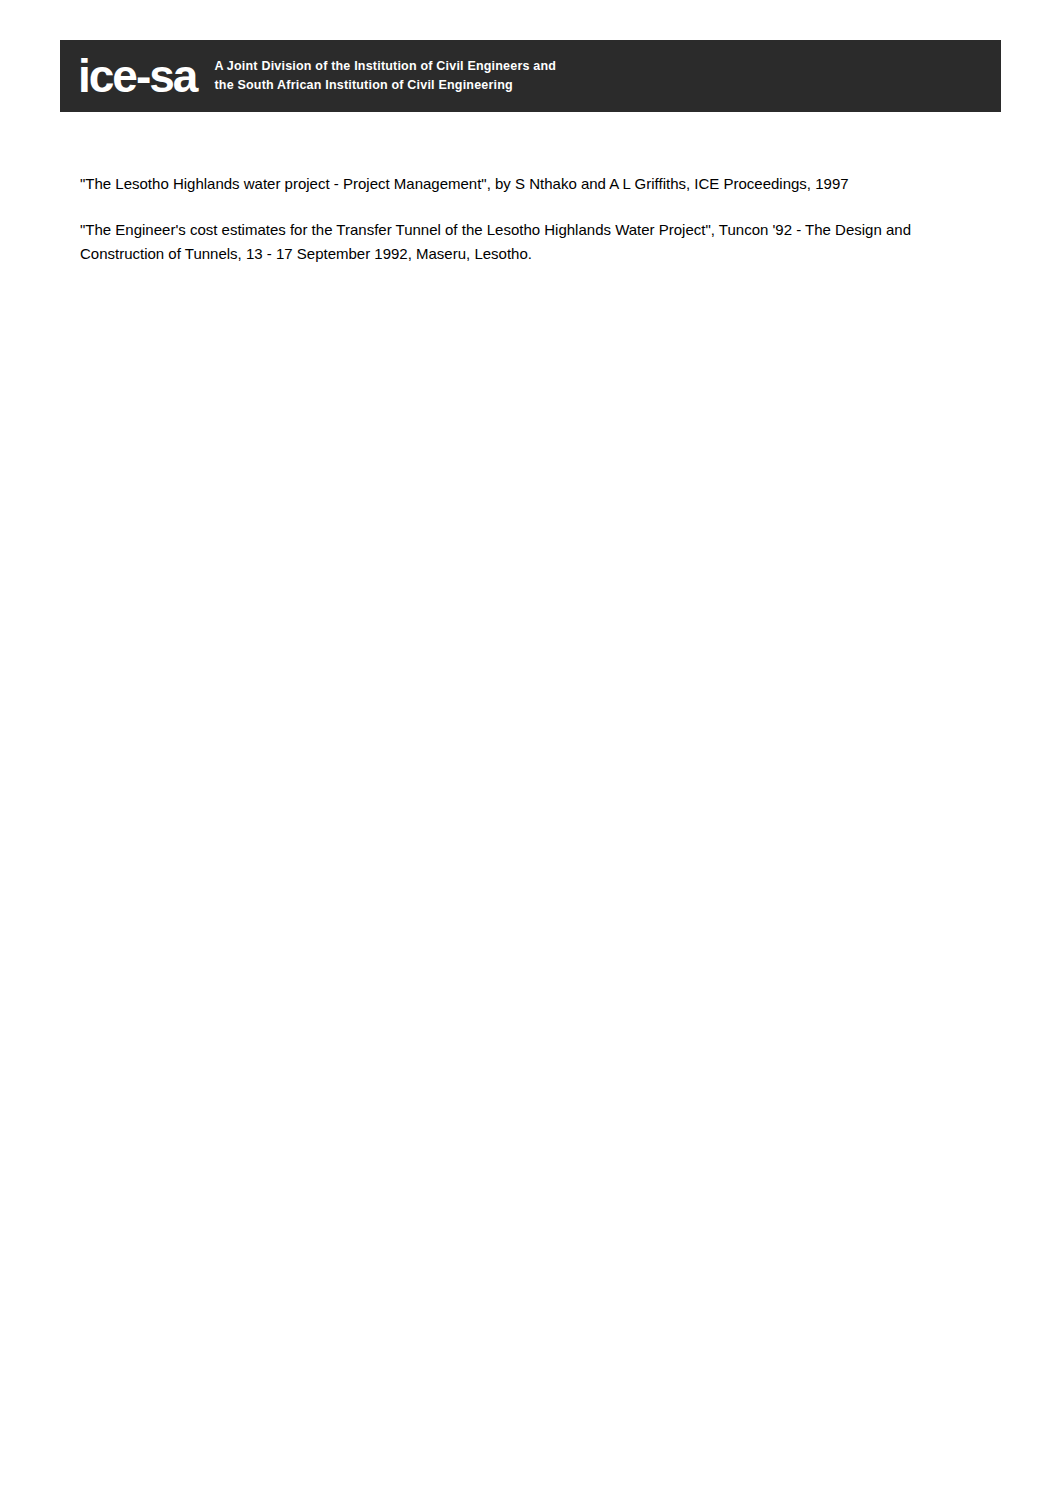ice-sa
A Joint Division of the Institution of Civil Engineers and
the South African Institution of Civil Engineering
"The Lesotho Highlands water project - Project Management", by S Nthako and A L Griffiths, ICE Proceedings, 1997
"The Engineer's cost estimates for the Transfer Tunnel of the Lesotho Highlands Water Project", Tuncon '92 - The Design and Construction of Tunnels, 13 - 17 September 1992, Maseru, Lesotho.